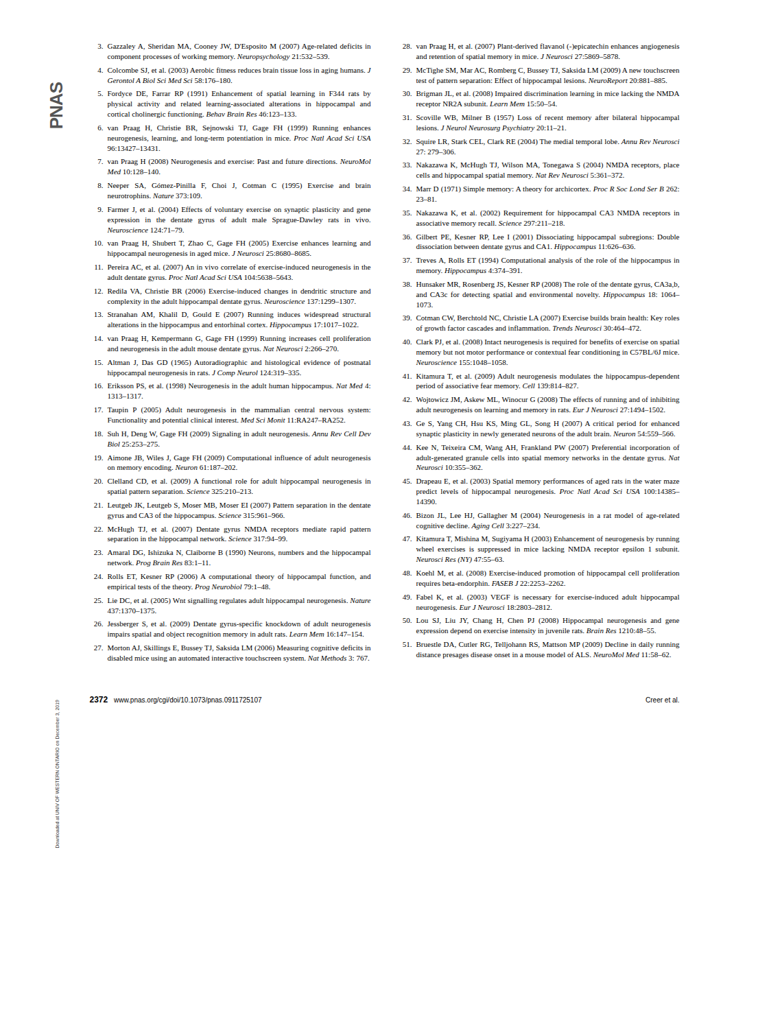PNAS
Downloaded at UNIV OF WESTERN ONTARIO on December 3, 2019
3. Gazzaley A, Sheridan MA, Cooney JW, D'Esposito M (2007) Age-related deficits in component processes of working memory. Neuropsychology 21:532–539.
4. Colcombe SJ, et al. (2003) Aerobic fitness reduces brain tissue loss in aging humans. J Gerontol A Biol Sci Med Sci 58:176–180.
5. Fordyce DE, Farrar RP (1991) Enhancement of spatial learning in F344 rats by physical activity and related learning-associated alterations in hippocampal and cortical cholinergic functioning. Behav Brain Res 46:123–133.
6. van Praag H, Christie BR, Sejnowski TJ, Gage FH (1999) Running enhances neurogenesis, learning, and long-term potentiation in mice. Proc Natl Acad Sci USA 96:13427–13431.
7. van Praag H (2008) Neurogenesis and exercise: Past and future directions. NeuroMol Med 10:128–140.
8. Neeper SA, Gómez-Pinilla F, Choi J, Cotman C (1995) Exercise and brain neurotrophins. Nature 373:109.
9. Farmer J, et al. (2004) Effects of voluntary exercise on synaptic plasticity and gene expression in the dentate gyrus of adult male Sprague-Dawley rats in vivo. Neuroscience 124:71–79.
10. van Praag H, Shubert T, Zhao C, Gage FH (2005) Exercise enhances learning and hippocampal neurogenesis in aged mice. J Neurosci 25:8680–8685.
11. Pereira AC, et al. (2007) An in vivo correlate of exercise-induced neurogenesis in the adult dentate gyrus. Proc Natl Acad Sci USA 104:5638–5643.
12. Redila VA, Christie BR (2006) Exercise-induced changes in dendritic structure and complexity in the adult hippocampal dentate gyrus. Neuroscience 137:1299–1307.
13. Stranahan AM, Khalil D, Gould E (2007) Running induces widespread structural alterations in the hippocampus and entorhinal cortex. Hippocampus 17:1017–1022.
14. van Praag H, Kempermann G, Gage FH (1999) Running increases cell proliferation and neurogenesis in the adult mouse dentate gyrus. Nat Neurosci 2:266–270.
15. Altman J, Das GD (1965) Autoradiographic and histological evidence of postnatal hippocampal neurogenesis in rats. J Comp Neurol 124:319–335.
16. Eriksson PS, et al. (1998) Neurogenesis in the adult human hippocampus. Nat Med 4: 1313–1317.
17. Taupin P (2005) Adult neurogenesis in the mammalian central nervous system: Functionality and potential clinical interest. Med Sci Monit 11:RA247–RA252.
18. Suh H, Deng W, Gage FH (2009) Signaling in adult neurogenesis. Annu Rev Cell Dev Biol 25:253–275.
19. Aimone JB, Wiles J, Gage FH (2009) Computational influence of adult neurogenesis on memory encoding. Neuron 61:187–202.
20. Clelland CD, et al. (2009) A functional role for adult hippocampal neurogenesis in spatial pattern separation. Science 325:210–213.
21. Leutgeb JK, Leutgeb S, Moser MB, Moser EI (2007) Pattern separation in the dentate gyrus and CA3 of the hippocampus. Science 315:961–966.
22. McHugh TJ, et al. (2007) Dentate gyrus NMDA receptors mediate rapid pattern separation in the hippocampal network. Science 317:94–99.
23. Amaral DG, Ishizuka N, Claiborne B (1990) Neurons, numbers and the hippocampal network. Prog Brain Res 83:1–11.
24. Rolls ET, Kesner RP (2006) A computational theory of hippocampal function, and empirical tests of the theory. Prog Neurobiol 79:1–48.
25. Lie DC, et al. (2005) Wnt signalling regulates adult hippocampal neurogenesis. Nature 437:1370–1375.
26. Jessberger S, et al. (2009) Dentate gyrus-specific knockdown of adult neurogenesis impairs spatial and object recognition memory in adult rats. Learn Mem 16:147–154.
27. Morton AJ, Skillings E, Bussey TJ, Saksida LM (2006) Measuring cognitive deficits in disabled mice using an automated interactive touchscreen system. Nat Methods 3: 767.
28. van Praag H, et al. (2007) Plant-derived flavanol (-)epicatechin enhances angiogenesis and retention of spatial memory in mice. J Neurosci 27:5869–5878.
29. McTighe SM, Mar AC, Romberg C, Bussey TJ, Saksida LM (2009) A new touchscreen test of pattern separation: Effect of hippocampal lesions. NeuroReport 20:881–885.
30. Brigman JL, et al. (2008) Impaired discrimination learning in mice lacking the NMDA receptor NR2A subunit. Learn Mem 15:50–54.
31. Scoville WB, Milner B (1957) Loss of recent memory after bilateral hippocampal lesions. J Neurol Neurosurg Psychiatry 20:11–21.
32. Squire LR, Stark CEL, Clark RE (2004) The medial temporal lobe. Annu Rev Neurosci 27: 279–306.
33. Nakazawa K, McHugh TJ, Wilson MA, Tonegawa S (2004) NMDA receptors, place cells and hippocampal spatial memory. Nat Rev Neurosci 5:361–372.
34. Marr D (1971) Simple memory: A theory for archicortex. Proc R Soc Lond Ser B 262: 23–81.
35. Nakazawa K, et al. (2002) Requirement for hippocampal CA3 NMDA receptors in associative memory recall. Science 297:211–218.
36. Gilbert PE, Kesner RP, Lee I (2001) Dissociating hippocampal subregions: Double dissociation between dentate gyrus and CA1. Hippocampus 11:626–636.
37. Treves A, Rolls ET (1994) Computational analysis of the role of the hippocampus in memory. Hippocampus 4:374–391.
38. Hunsaker MR, Rosenberg JS, Kesner RP (2008) The role of the dentate gyrus, CA3a,b, and CA3c for detecting spatial and environmental novelty. Hippocampus 18: 1064–1073.
39. Cotman CW, Berchtold NC, Christie LA (2007) Exercise builds brain health: Key roles of growth factor cascades and inflammation. Trends Neurosci 30:464–472.
40. Clark PJ, et al. (2008) Intact neurogenesis is required for benefits of exercise on spatial memory but not motor performance or contextual fear conditioning in C57BL/6J mice. Neuroscience 155:1048–1058.
41. Kitamura T, et al. (2009) Adult neurogenesis modulates the hippocampus-dependent period of associative fear memory. Cell 139:814–827.
42. Wojtowicz JM, Askew ML, Winocur G (2008) The effects of running and of inhibiting adult neurogenesis on learning and memory in rats. Eur J Neurosci 27:1494–1502.
43. Ge S, Yang CH, Hsu KS, Ming GL, Song H (2007) A critical period for enhanced synaptic plasticity in newly generated neurons of the adult brain. Neuron 54:559–566.
44. Kee N, Teixeira CM, Wang AH, Frankland PW (2007) Preferential incorporation of adult-generated granule cells into spatial memory networks in the dentate gyrus. Nat Neurosci 10:355–362.
45. Drapeau E, et al. (2003) Spatial memory performances of aged rats in the water maze predict levels of hippocampal neurogenesis. Proc Natl Acad Sci USA 100:14385–14390.
46. Bizon JL, Lee HJ, Gallagher M (2004) Neurogenesis in a rat model of age-related cognitive decline. Aging Cell 3:227–234.
47. Kitamura T, Mishina M, Sugiyama H (2003) Enhancement of neurogenesis by running wheel exercises is suppressed in mice lacking NMDA receptor epsilon 1 subunit. Neurosci Res (NY) 47:55–63.
48. Koehl M, et al. (2008) Exercise-induced promotion of hippocampal cell proliferation requires beta-endorphin. FASEB J 22:2253–2262.
49. Fabel K, et al. (2003) VEGF is necessary for exercise-induced adult hippocampal neurogenesis. Eur J Neurosci 18:2803–2812.
50. Lou SJ, Liu JY, Chang H, Chen PJ (2008) Hippocampal neurogenesis and gene expression depend on exercise intensity in juvenile rats. Brain Res 1210:48–55.
51. Bruestle DA, Cutler RG, Telljohann RS, Mattson MP (2009) Decline in daily running distance presages disease onset in a mouse model of ALS. NeuroMol Med 11:58–62.
2372 www.pnas.org/cgi/doi/10.1073/pnas.0911725107
Creer et al.